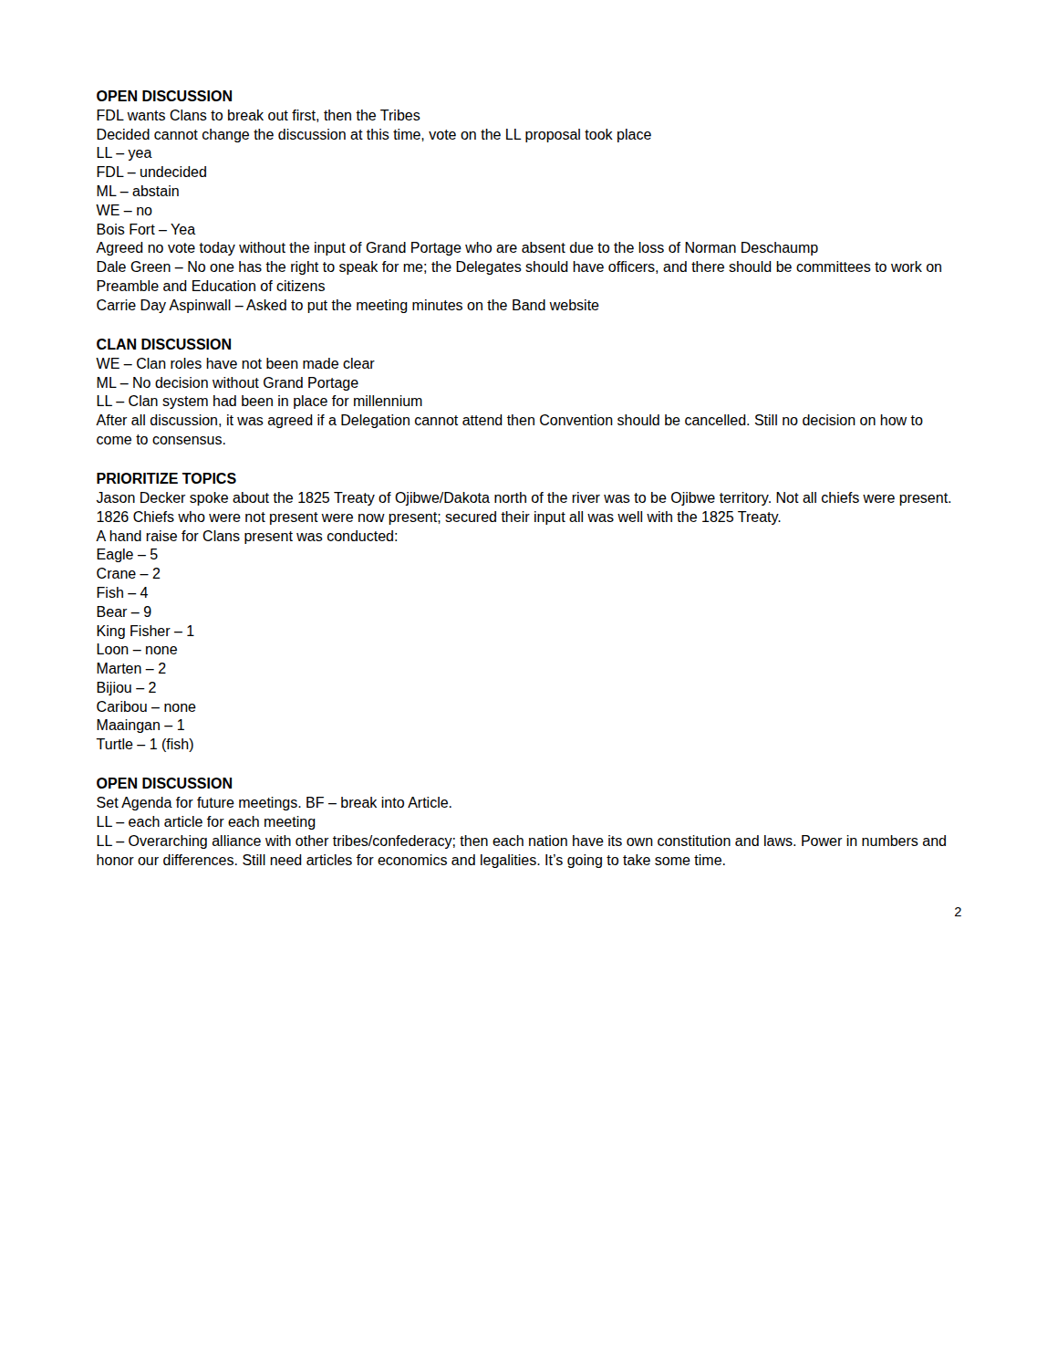Open Discussion
FDL wants Clans to break out first, then the Tribes
Decided cannot change the discussion at this time, vote on the LL proposal took place
LL – yea
FDL – undecided
ML – abstain
WE – no
Bois Fort – Yea
Agreed no vote today without the input of Grand Portage who are absent due to the loss of Norman Deschaump
Dale Green – No one has the right to speak for me; the Delegates should have officers, and there should be committees to work on Preamble and Education of citizens
Carrie Day Aspinwall – Asked to put the meeting minutes on the Band website
Clan Discussion
WE – Clan roles have not been made clear
ML – No decision without Grand Portage
LL – Clan system had been in place for millennium
After all discussion, it was agreed if a Delegation cannot attend then Convention should be cancelled. Still no decision on how to come to consensus.
Prioritize Topics
Jason Decker spoke about the 1825 Treaty of Ojibwe/Dakota north of the river was to be Ojibwe territory. Not all chiefs were present. 1826 Chiefs who were not present were now present; secured their input all was well with the 1825 Treaty.
A hand raise for Clans present was conducted:
Eagle – 5
Crane – 2
Fish – 4
Bear – 9
King Fisher – 1
Loon – none
Marten – 2
Bijiou – 2
Caribou – none
Maaingan – 1
Turtle – 1 (fish)
Open Discussion
Set Agenda for future meetings. BF – break into Article.
LL – each article for each meeting
LL – Overarching alliance with other tribes/confederacy; then each nation have its own constitution and laws. Power in numbers and honor our differences. Still need articles for economics and legalities. It’s going to take some time.
2